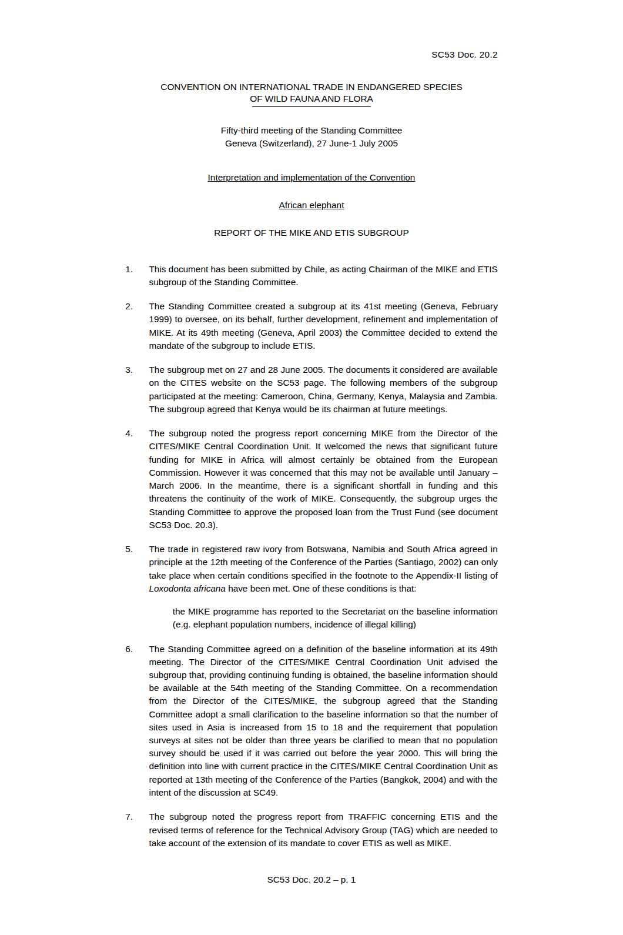SC53 Doc. 20.2
CONVENTION ON INTERNATIONAL TRADE IN ENDANGERED SPECIES
OF WILD FAUNA AND FLORA
Fifty-third meeting of the Standing Committee
Geneva (Switzerland), 27 June-1 July 2005
Interpretation and implementation of the Convention
African elephant
REPORT OF THE MIKE AND ETIS SUBGROUP
This document has been submitted by Chile, as acting Chairman of the MIKE and ETIS subgroup of the Standing Committee.
The Standing Committee created a subgroup at its 41st meeting (Geneva, February 1999) to oversee, on its behalf, further development, refinement and implementation of MIKE. At its 49th meeting (Geneva, April 2003) the Committee decided to extend the mandate of the subgroup to include ETIS.
The subgroup met on 27 and 28 June 2005. The documents it considered are available on the CITES website on the SC53 page. The following members of the subgroup participated at the meeting: Cameroon, China, Germany, Kenya, Malaysia and Zambia. The subgroup agreed that Kenya would be its chairman at future meetings.
The subgroup noted the progress report concerning MIKE from the Director of the CITES/MIKE Central Coordination Unit. It welcomed the news that significant future funding for MIKE in Africa will almost certainly be obtained from the European Commission. However it was concerned that this may not be available until January – March 2006. In the meantime, there is a significant shortfall in funding and this threatens the continuity of the work of MIKE. Consequently, the subgroup urges the Standing Committee to approve the proposed loan from the Trust Fund (see document SC53 Doc. 20.3).
The trade in registered raw ivory from Botswana, Namibia and South Africa agreed in principle at the 12th meeting of the Conference of the Parties (Santiago, 2002) can only take place when certain conditions specified in the footnote to the Appendix-II listing of Loxodonta africana have been met. One of these conditions is that:
the MIKE programme has reported to the Secretariat on the baseline information (e.g. elephant population numbers, incidence of illegal killing)
The Standing Committee agreed on a definition of the baseline information at its 49th meeting. The Director of the CITES/MIKE Central Coordination Unit advised the subgroup that, providing continuing funding is obtained, the baseline information should be available at the 54th meeting of the Standing Committee. On a recommendation from the Director of the CITES/MIKE, the subgroup agreed that the Standing Committee adopt a small clarification to the baseline information so that the number of sites used in Asia is increased from 15 to 18 and the requirement that population surveys at sites not be older than three years be clarified to mean that no population survey should be used if it was carried out before the year 2000. This will bring the definition into line with current practice in the CITES/MIKE Central Coordination Unit as reported at 13th meeting of the Conference of the Parties (Bangkok, 2004) and with the intent of the discussion at SC49.
The subgroup noted the progress report from TRAFFIC concerning ETIS and the revised terms of reference for the Technical Advisory Group (TAG) which are needed to take account of the extension of its mandate to cover ETIS as well as MIKE.
SC53 Doc. 20.2 – p. 1